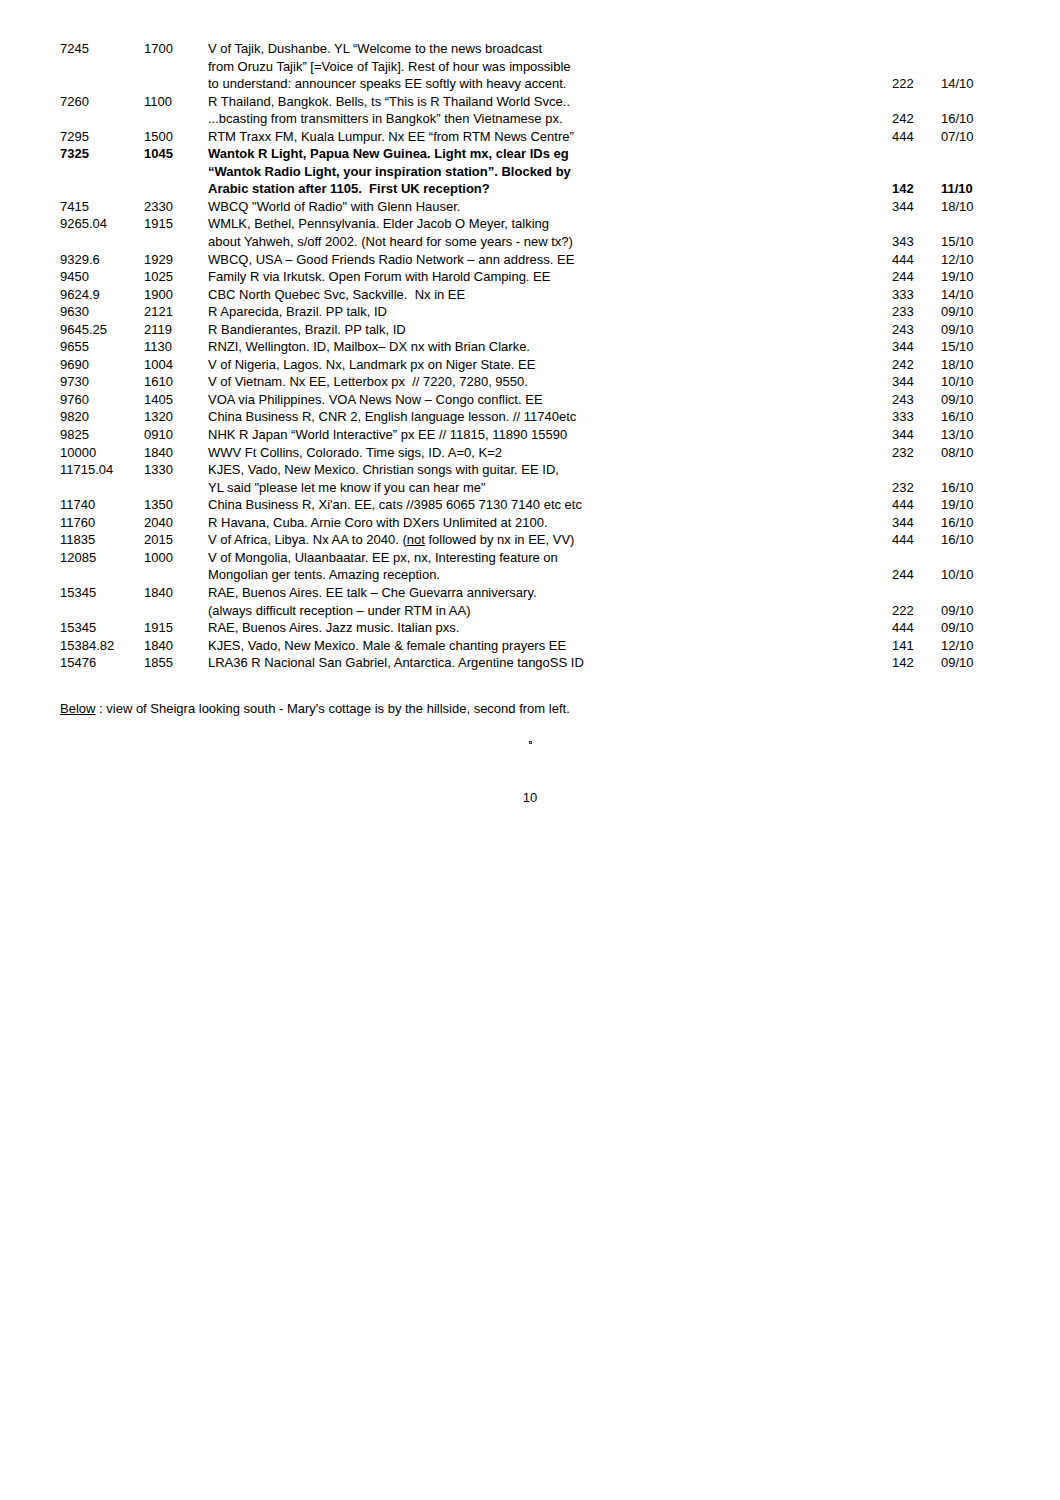| 7245 | 1700 | V of Tajik, Dushanbe. YL “Welcome to the news broadcast | | |
| | | from Oruzu Tajik” [=Voice of Tajik]. Rest of hour was impossible | | |
| | | to understand: announcer speaks EE softly with heavy accent. | 222 | 14/10 |
| 7260 | 1100 | R Thailand, Bangkok. Bells, ts “This is R Thailand World Svce.. | | |
| | | ...bcasting from transmitters in Bangkok” then Vietnamese px. | 242 | 16/10 |
| 7295 | 1500 | RTM Traxx FM, Kuala Lumpur. Nx EE “from RTM News Centre” | 444 | 07/10 |
| 7325 | 1045 | Wantok R Light, Papua New Guinea. Light mx, clear IDs eg | | |
| | | “Wantok Radio Light, your inspiration station”. Blocked by | | |
| | | Arabic station after 1105. First UK reception? | 142 | 11/10 |
| 7415 | 2330 | WBCQ "World of Radio" with Glenn Hauser. | 344 | 18/10 |
| 9265.04 | 1915 | WMLK, Bethel, Pennsylvania. Elder Jacob O Meyer, talking | | |
| | | about Yahweh, s/off 2002. (Not heard for some years - new tx?) | 343 | 15/10 |
| 9329.6 | 1929 | WBCQ, USA – Good Friends Radio Network – ann address. EE | 444 | 12/10 |
| 9450 | 1025 | Family R via Irkutsk. Open Forum with Harold Camping. EE | 244 | 19/10 |
| 9624.9 | 1900 | CBC North Quebec Svc, Sackville. Nx in EE | 333 | 14/10 |
| 9630 | 2121 | R Aparecida, Brazil. PP talk, ID | 233 | 09/10 |
| 9645.25 | 2119 | R Bandierantes, Brazil. PP talk, ID | 243 | 09/10 |
| 9655 | 1130 | RNZI, Wellington. ID, Mailbox– DX nx with Brian Clarke. | 344 | 15/10 |
| 9690 | 1004 | V of Nigeria, Lagos. Nx, Landmark px on Niger State. EE | 242 | 18/10 |
| 9730 | 1610 | V of Vietnam. Nx EE, Letterbox px // 7220, 7280, 9550. | 344 | 10/10 |
| 9760 | 1405 | VOA via Philippines. VOA News Now – Congo conflict. EE | 243 | 09/10 |
| 9820 | 1320 | China Business R, CNR 2, English language lesson. // 11740etc | 333 | 16/10 |
| 9825 | 0910 | NHK R Japan “World Interactive” px EE // 11815, 11890 15590 | 344 | 13/10 |
| 10000 | 1840 | WWV Ft Collins, Colorado. Time sigs, ID. A=0, K=2 | 232 | 08/10 |
| 11715.04 | 1330 | KJES, Vado, New Mexico. Christian songs with guitar. EE ID, | | |
| | | YL said "please let me know if you can hear me" | 232 | 16/10 |
| 11740 | 1350 | China Business R, Xi'an. EE, cats //3985 6065 7130 7140 etc etc | 444 | 19/10 |
| 11760 | 2040 | R Havana, Cuba. Arnie Coro with DXers Unlimited at 2100. | 344 | 16/10 |
| 11835 | 2015 | V of Africa, Libya. Nx AA to 2040. ( not followed by nx in EE, VV) | 444 | 16/10 |
| 12085 | 1000 | V of Mongolia, Ulaanbaatar. EE px, nx, Interesting feature on | | |
| | | Mongolian ger tents. Amazing reception. | 244 | 10/10 |
| 15345 | 1840 | RAE, Buenos Aires. EE talk – Che Guevarra anniversary. | | |
| | | (always difficult reception – under RTM in AA) | 222 | 09/10 |
| 15345 | 1915 | RAE, Buenos Aires. Jazz music. Italian pxs. | 444 | 09/10 |
| 15384.82 | 1840 | KJES, Vado, New Mexico. Male & female chanting prayers EE | 141 | 12/10 |
| 15476 | 1855 | LRA36 R Nacional San Gabriel, Antarctica. Argentine tangoSS ID | 142 | 09/10 |
Below : view of Sheigra looking south - Mary's cottage is by the hillside, second from left.
10